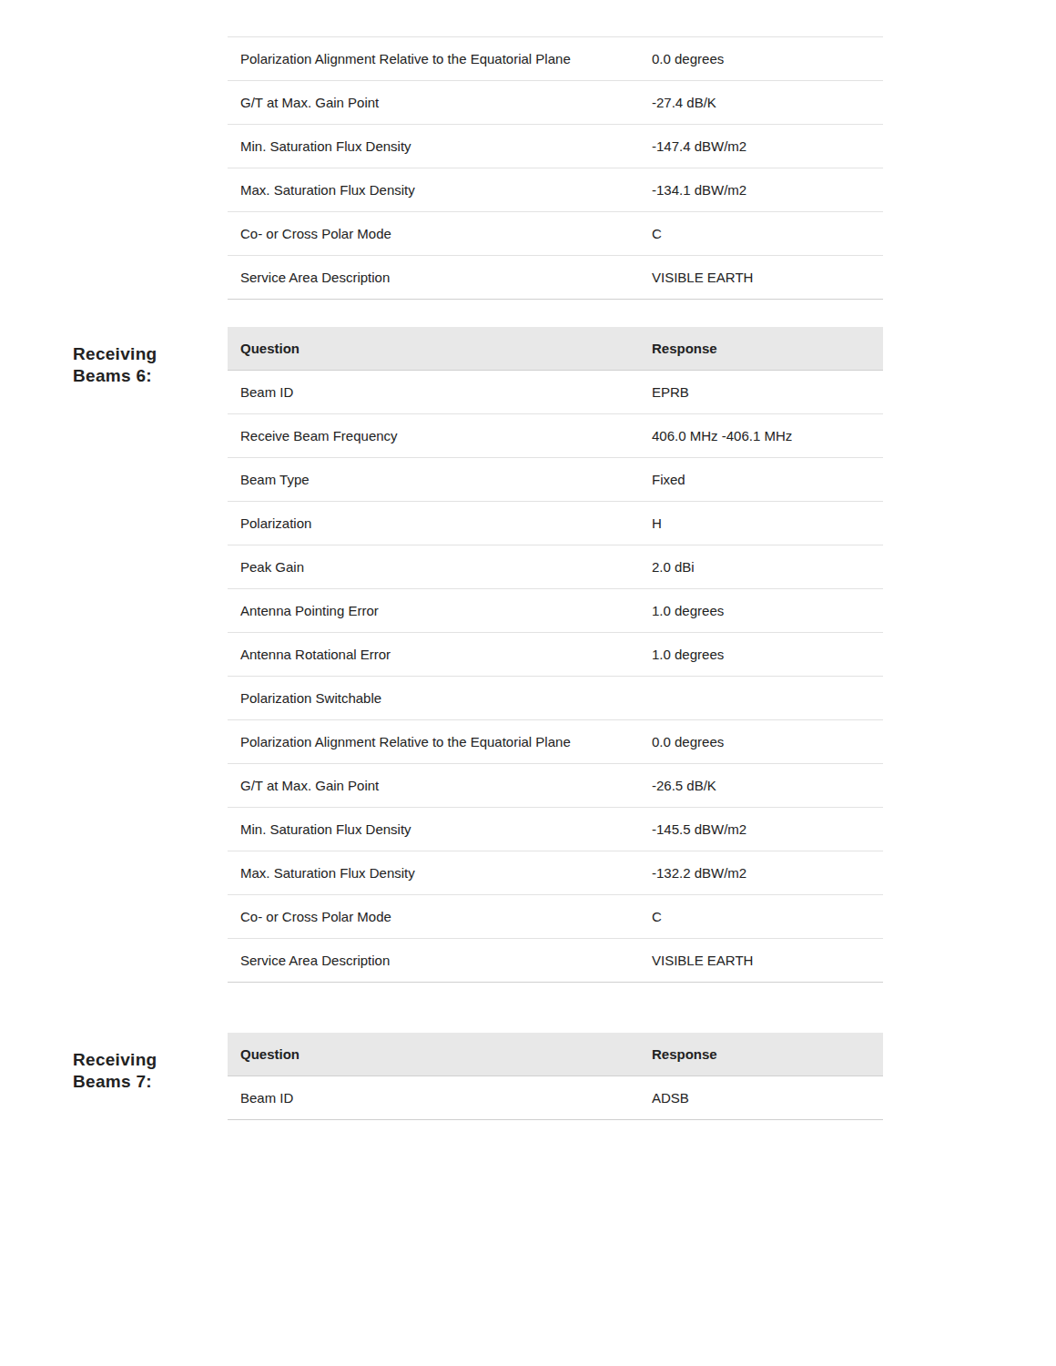| Polarization Alignment Relative to the Equatorial Plane | 0.0 degrees |
| G/T at Max. Gain Point | -27.4 dB/K |
| Min. Saturation Flux Density | -147.4 dBW/m2 |
| Max. Saturation Flux Density | -134.1 dBW/m2 |
| Co- or Cross Polar Mode | C |
| Service Area Description | VISIBLE EARTH |
Receiving
Beams 6:
| Question | Response |
| --- | --- |
| Beam ID | EPRB |
| Receive Beam Frequency | 406.0 MHz -406.1 MHz |
| Beam Type | Fixed |
| Polarization | H |
| Peak Gain | 2.0 dBi |
| Antenna Pointing Error | 1.0 degrees |
| Antenna Rotational Error | 1.0 degrees |
| Polarization Switchable | |
| Polarization Alignment Relative to the Equatorial Plane | 0.0 degrees |
| G/T at Max. Gain Point | -26.5 dB/K |
| Min. Saturation Flux Density | -145.5 dBW/m2 |
| Max. Saturation Flux Density | -132.2 dBW/m2 |
| Co- or Cross Polar Mode | C |
| Service Area Description | VISIBLE EARTH |
Receiving
Beams 7:
| Question | Response |
| --- | --- |
| Beam ID | ADSB |